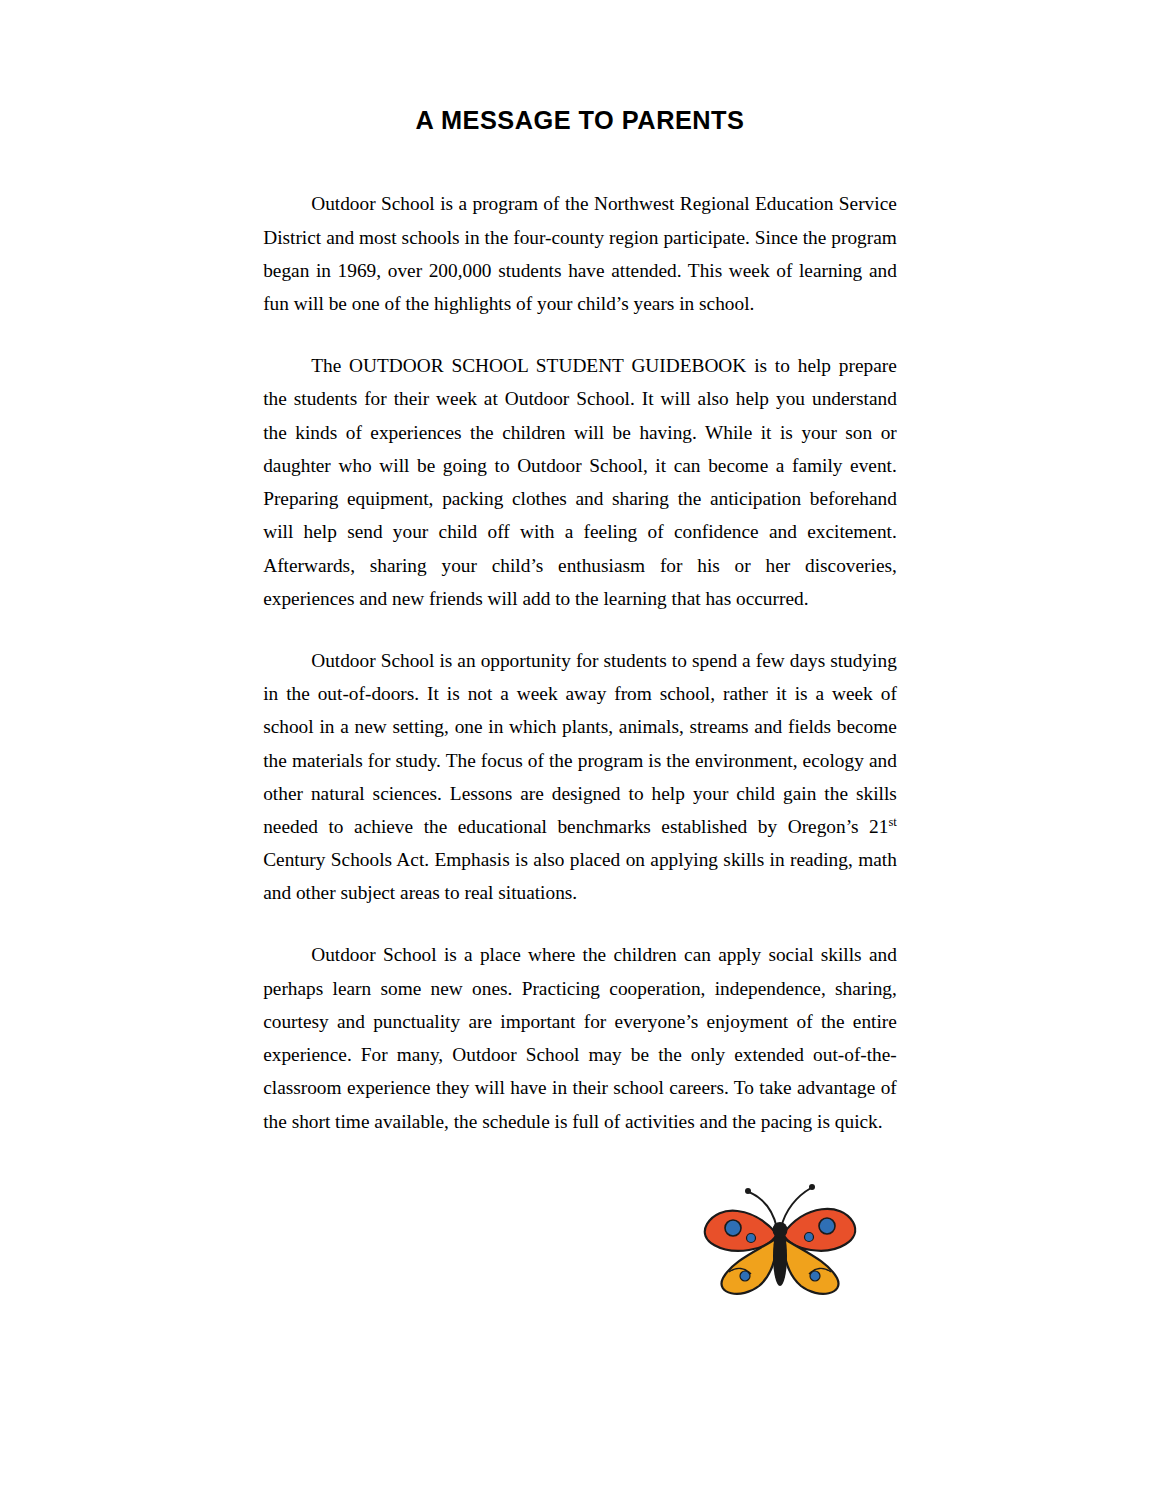A MESSAGE TO PARENTS
Outdoor School is a program of the Northwest Regional Education Service District and most schools in the four-county region participate. Since the program began in 1969, over 200,000 students have attended. This week of learning and fun will be one of the highlights of your child’s years in school.
The OUTDOOR SCHOOL STUDENT GUIDEBOOK is to help prepare the students for their week at Outdoor School. It will also help you understand the kinds of experiences the children will be having. While it is your son or daughter who will be going to Outdoor School, it can become a family event. Preparing equipment, packing clothes and sharing the anticipation beforehand will help send your child off with a feeling of confidence and excitement. Afterwards, sharing your child’s enthusiasm for his or her discoveries, experiences and new friends will add to the learning that has occurred.
Outdoor School is an opportunity for students to spend a few days studying in the out-of-doors. It is not a week away from school, rather it is a week of school in a new setting, one in which plants, animals, streams and fields become the materials for study. The focus of the program is the environment, ecology and other natural sciences. Lessons are designed to help your child gain the skills needed to achieve the educational benchmarks established by Oregon’s 21st Century Schools Act. Emphasis is also placed on applying skills in reading, math and other subject areas to real situations.
Outdoor School is a place where the children can apply social skills and perhaps learn some new ones. Practicing cooperation, independence, sharing, courtesy and punctuality are important for everyone’s enjoyment of the entire experience. For many, Outdoor School may be the only extended out-of-the-classroom experience they will have in their school careers. To take advantage of the short time available, the schedule is full of activities and the pacing is quick.